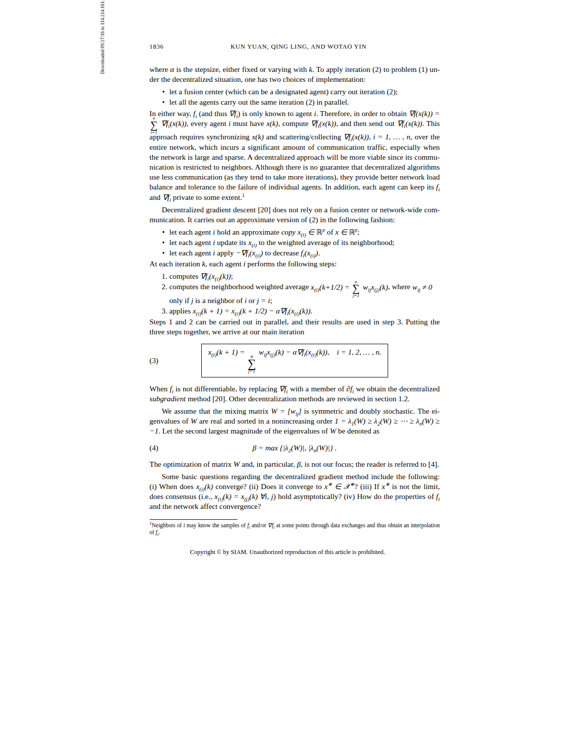Downloaded 09/27/16 to 114.214.161.217. Redistribution subject to SIAM license or copyright; see http://www.siam.org/journals/ojsa.php
1836 KUN YUAN, QING LING, AND WOTAO YIN
where α is the stepsize, either fixed or varying with k. To apply iteration (2) to problem (1) under the decentralized situation, one has two choices of implementation:
let a fusion center (which can be a designated agent) carry out iteration (2);
let all the agents carry out the same iteration (2) in parallel.
In either way, fi (and thus ∇fi) is only known to agent i. Therefore, in order to obtain ∇f(x(k)) = ∑ni=1 ∇fi(x(k)), every agent i must have x(k), compute ∇fi(x(k)), and then send out ∇fi(x(k)). This approach requires synchronizing x(k) and scattering/collecting ∇fi(x(k)), i = 1, … , n, over the entire network, which incurs a significant amount of communication traffic, especially when the network is large and sparse. A decentralized approach will be more viable since its communication is restricted to neighbors. Although there is no guarantee that decentralized algorithms use less communication (as they tend to take more iterations), they provide better network load balance and tolerance to the failure of individual agents. In addition, each agent can keep its fi and ∇fi private to some extent.1
Decentralized gradient descent [20] does not rely on a fusion center or network-wide communication. It carries out an approximate version of (2) in the following fashion:
let each agent i hold an approximate copy x(i) ∈ ℝp of x ∈ ℝp;
let each agent i update its x(i) to the weighted average of its neighborhood;
let each agent i apply −∇fi(x(i)) to decrease fi(x(i)).
At each iteration k, each agent i performs the following steps:
computes ∇fi(x(i)(k));
computes the neighborhood weighted average x(i)(k+1/2) = ∑nj=1 wijx(j)(k), where wij ≠ 0 only if j is a neighbor of i or j = i;
applies x(i)(k + 1) = x(i)(k + 1/2) − α∇fi(x(i)(k)).
Steps 1 and 2 can be carried out in parallel, and their results are used in step 3. Putting the three steps together, we arrive at our main iteration
(3)
x(i)(k + 1) = n∑j=1 wijx(j)(k) − α∇fi(x(i)(k)), i = 1, 2, … , n.
When fi is not differentiable, by replacing ∇fi with a member of ∂fi we obtain the decentralized subgradient method [20]. Other decentralization methods are reviewed in section 1.2.
We assume that the mixing matrix W = [wij] is symmetric and doubly stochastic. The eigenvalues of W are real and sorted in a nonincreasing order 1 = λ1(W) ≥ λ2(W) ≥ ⋯ ≥ λn(W) ≥ −1. Let the second largest magnitude of the eigenvalues of W be denoted as
(4)
β = max {|λ2(W)|, |λn(W)|} .
The optimization of matrix W and, in particular, β, is not our focus; the reader is referred to [4].
Some basic questions regarding the decentralized gradient method include the following: (i) When does x(i)(k) converge? (ii) Does it converge to x∗ ∈ 𝒳∗? (iii) If x∗ is not the limit, does consensus (i.e., x(i)(k) = x(j)(k) ∀i, j) hold asymptotically? (iv) How do the properties of fi and the network affect convergence?
1Neighbors of i may know the samples of fi and/or ∇fi at some points through data exchanges and thus obtain an interpolation of fi.
Copyright © by SIAM. Unauthorized reproduction of this article is prohibited.